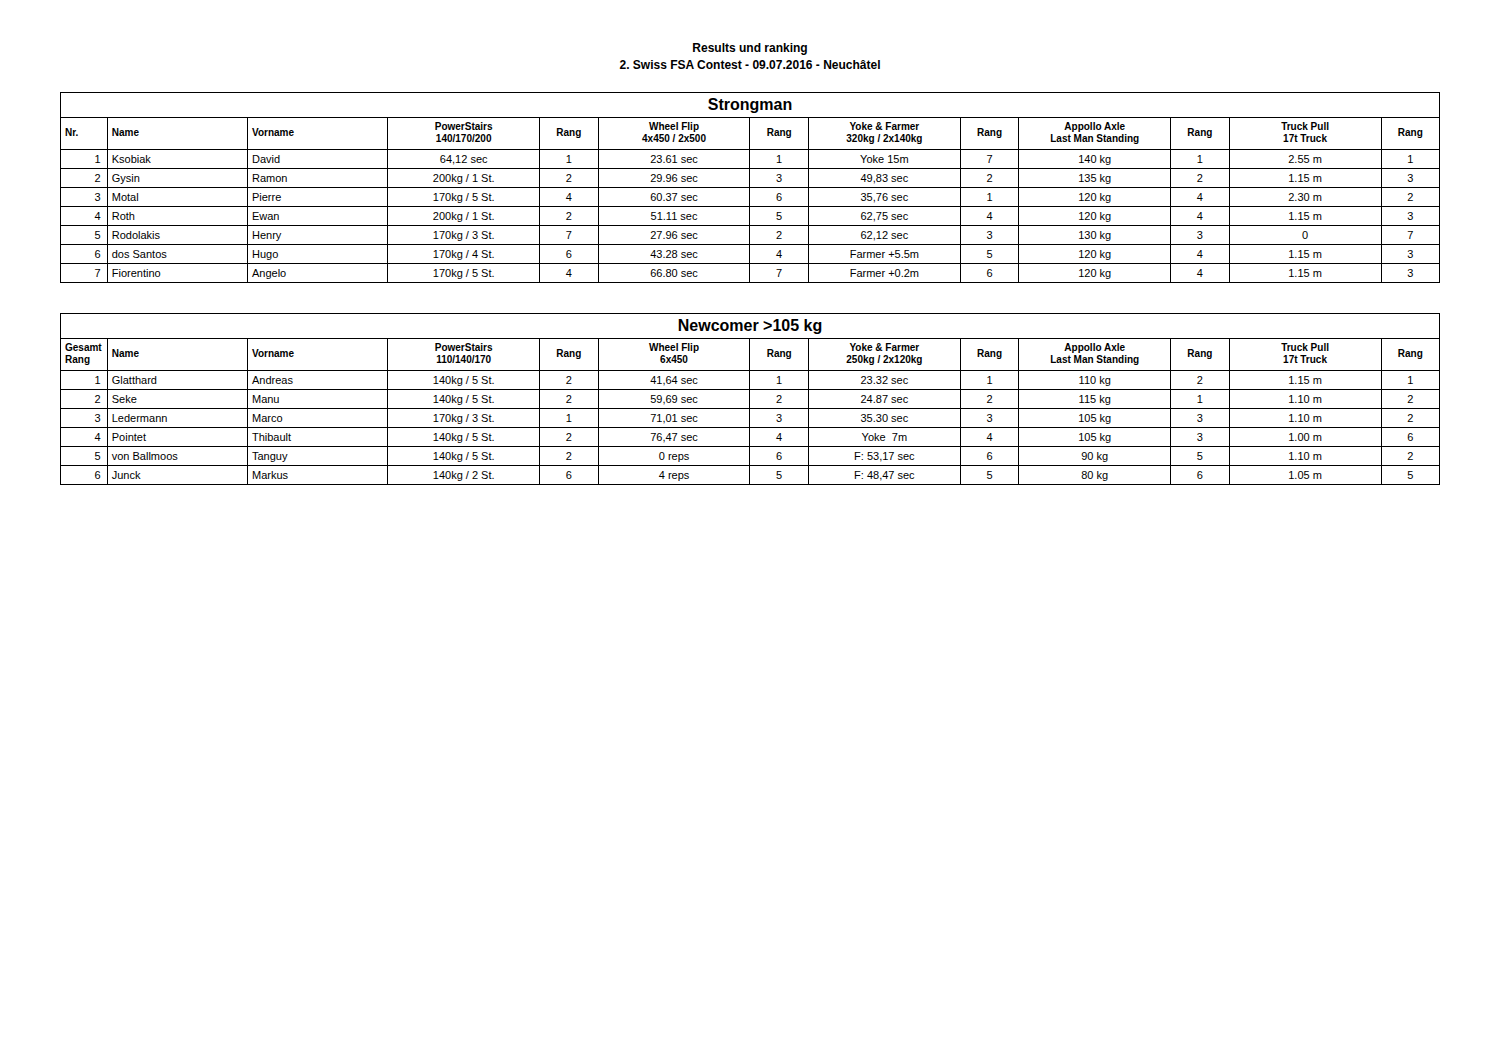Results und ranking
2. Swiss FSA Contest - 09.07.2016 - Neuchâtel
Strongman
| Nr. | Name | Vorname | PowerStairs 140/170/200 | Rang | Wheel Flip 4x450 / 2x500 | Rang | Yoke & Farmer 320kg / 2x140kg | Rang | Appollo Axle Last Man Standing | Rang | Truck Pull 17t Truck | Rang |
| --- | --- | --- | --- | --- | --- | --- | --- | --- | --- | --- | --- | --- |
| 1 | Ksobiak | David | 64,12 sec | 1 | 23.61 sec | 1 | Yoke 15m | 7 | 140 kg | 1 | 2.55 m | 1 |
| 2 | Gysin | Ramon | 200kg / 1 St. | 2 | 29.96 sec | 3 | 49,83 sec | 2 | 135 kg | 2 | 1.15 m | 3 |
| 3 | Motal | Pierre | 170kg / 5 St. | 4 | 60.37 sec | 6 | 35,76 sec | 1 | 120 kg | 4 | 2.30 m | 2 |
| 4 | Roth | Ewan | 200kg / 1 St. | 2 | 51.11 sec | 5 | 62,75 sec | 4 | 120 kg | 4 | 1.15 m | 3 |
| 5 | Rodolakis | Henry | 170kg / 3 St. | 7 | 27.96 sec | 2 | 62,12 sec | 3 | 130 kg | 3 | 0 | 7 |
| 6 | dos Santos | Hugo | 170kg / 4 St. | 6 | 43.28 sec | 4 | Farmer +5.5m | 5 | 120 kg | 4 | 1.15 m | 3 |
| 7 | Fiorentino | Angelo | 170kg / 5 St. | 4 | 66.80 sec | 7 | Farmer +0.2m | 6 | 120 kg | 4 | 1.15 m | 3 |
Newcomer >105 kg
| Gesamt Rang | Name | Vorname | PowerStairs 110/140/170 | Rang | Wheel Flip 6x450 | Rang | Yoke & Farmer 250kg / 2x120kg | Rang | Appollo Axle Last Man Standing | Rang | Truck Pull 17t Truck | Rang |
| --- | --- | --- | --- | --- | --- | --- | --- | --- | --- | --- | --- | --- |
| 1 | Glatthard | Andreas | 140kg / 5 St. | 2 | 41,64 sec | 1 | 23.32 sec | 1 | 110 kg | 2 | 1.15 m | 1 |
| 2 | Seke | Manu | 140kg / 5 St. | 2 | 59,69 sec | 2 | 24.87 sec | 2 | 115 kg | 1 | 1.10 m | 2 |
| 3 | Ledermann | Marco | 170kg / 3 St. | 1 | 71,01 sec | 3 | 35.30 sec | 3 | 105 kg | 3 | 1.10 m | 2 |
| 4 | Pointet | Thibault | 140kg / 5 St. | 2 | 76,47 sec | 4 | Yoke 7m | 4 | 105 kg | 3 | 1.00 m | 6 |
| 5 | von Ballmoos | Tanguy | 140kg / 5 St. | 2 | 0 reps | 6 | F: 53,17 sec | 6 | 90 kg | 5 | 1.10 m | 2 |
| 6 | Junck | Markus | 140kg / 2 St. | 6 | 4 reps | 5 | F: 48,47 sec | 5 | 80 kg | 6 | 1.05 m | 5 |